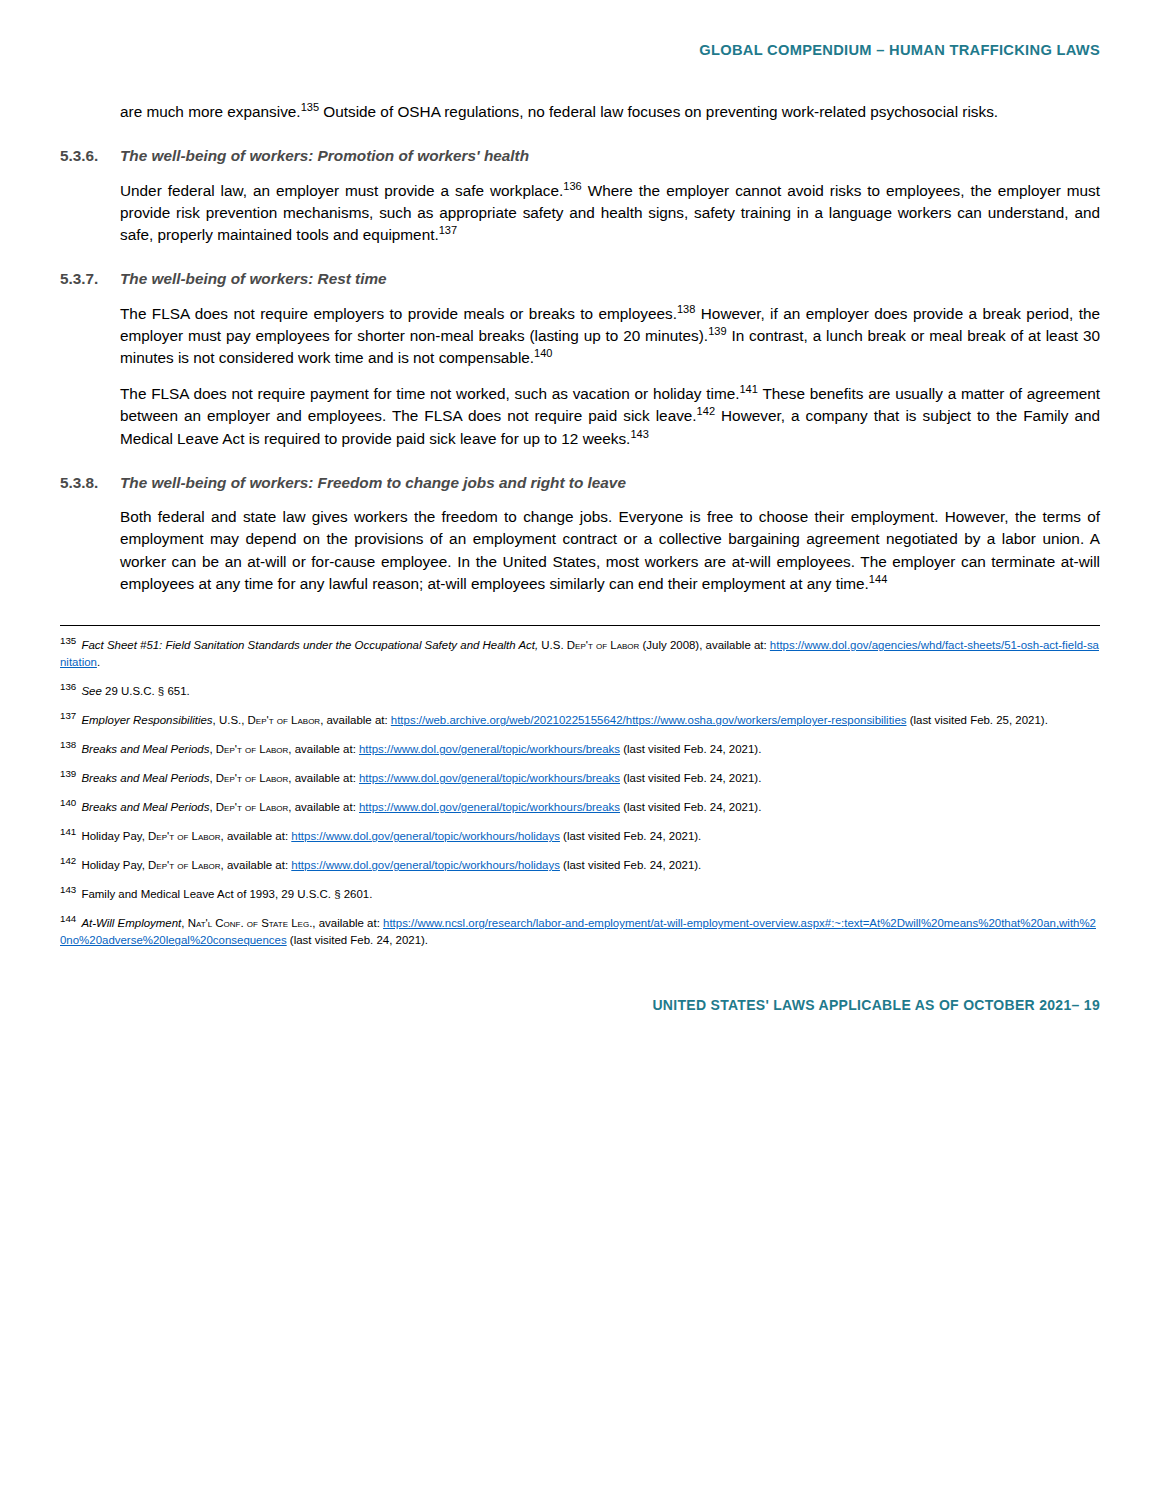GLOBAL COMPENDIUM – HUMAN TRAFFICKING LAWS
are much more expansive.135 Outside of OSHA regulations, no federal law focuses on preventing work-related psychosocial risks.
5.3.6. The well-being of workers: Promotion of workers' health
Under federal law, an employer must provide a safe workplace.136 Where the employer cannot avoid risks to employees, the employer must provide risk prevention mechanisms, such as appropriate safety and health signs, safety training in a language workers can understand, and safe, properly maintained tools and equipment.137
5.3.7. The well-being of workers: Rest time
The FLSA does not require employers to provide meals or breaks to employees.138 However, if an employer does provide a break period, the employer must pay employees for shorter non-meal breaks (lasting up to 20 minutes).139 In contrast, a lunch break or meal break of at least 30 minutes is not considered work time and is not compensable.140
The FLSA does not require payment for time not worked, such as vacation or holiday time.141 These benefits are usually a matter of agreement between an employer and employees. The FLSA does not require paid sick leave.142 However, a company that is subject to the Family and Medical Leave Act is required to provide paid sick leave for up to 12 weeks.143
5.3.8. The well-being of workers: Freedom to change jobs and right to leave
Both federal and state law gives workers the freedom to change jobs. Everyone is free to choose their employment. However, the terms of employment may depend on the provisions of an employment contract or a collective bargaining agreement negotiated by a labor union. A worker can be an at-will or for-cause employee. In the United States, most workers are at-will employees. The employer can terminate at-will employees at any time for any lawful reason; at-will employees similarly can end their employment at any time.144
135 Fact Sheet #51: Field Sanitation Standards under the Occupational Safety and Health Act, U.S. Dep't of Labor (July 2008), available at: https://www.dol.gov/agencies/whd/fact-sheets/51-osh-act-field-sanitation.
136 See 29 U.S.C. § 651.
137 Employer Responsibilities, U.S., Dep't of Labor, available at: https://web.archive.org/web/20210225155642/https://www.osha.gov/workers/employer-responsibilities (last visited Feb. 25, 2021).
138 Breaks and Meal Periods, Dep't of Labor, available at: https://www.dol.gov/general/topic/workhours/breaks (last visited Feb. 24, 2021).
139 Breaks and Meal Periods, Dep't of Labor, available at: https://www.dol.gov/general/topic/workhours/breaks (last visited Feb. 24, 2021).
140 Breaks and Meal Periods, Dep't of Labor, available at: https://www.dol.gov/general/topic/workhours/breaks (last visited Feb. 24, 2021).
141 Holiday Pay, Dep't of Labor, available at: https://www.dol.gov/general/topic/workhours/holidays (last visited Feb. 24, 2021).
142 Holiday Pay, Dep't of Labor, available at: https://www.dol.gov/general/topic/workhours/holidays (last visited Feb. 24, 2021).
143 Family and Medical Leave Act of 1993, 29 U.S.C. § 2601.
144 At-Will Employment, Nat'l Conf. of State Leg., available at: https://www.ncsl.org/research/labor-and-employment/at-will-employment-overview.aspx#:~:text=At%2Dwill%20means%20that%20an,with%20no%20adverse%20legal%20consequences (last visited Feb. 24, 2021).
UNITED STATES' LAWS APPLICABLE AS OF OCTOBER 2021– 19